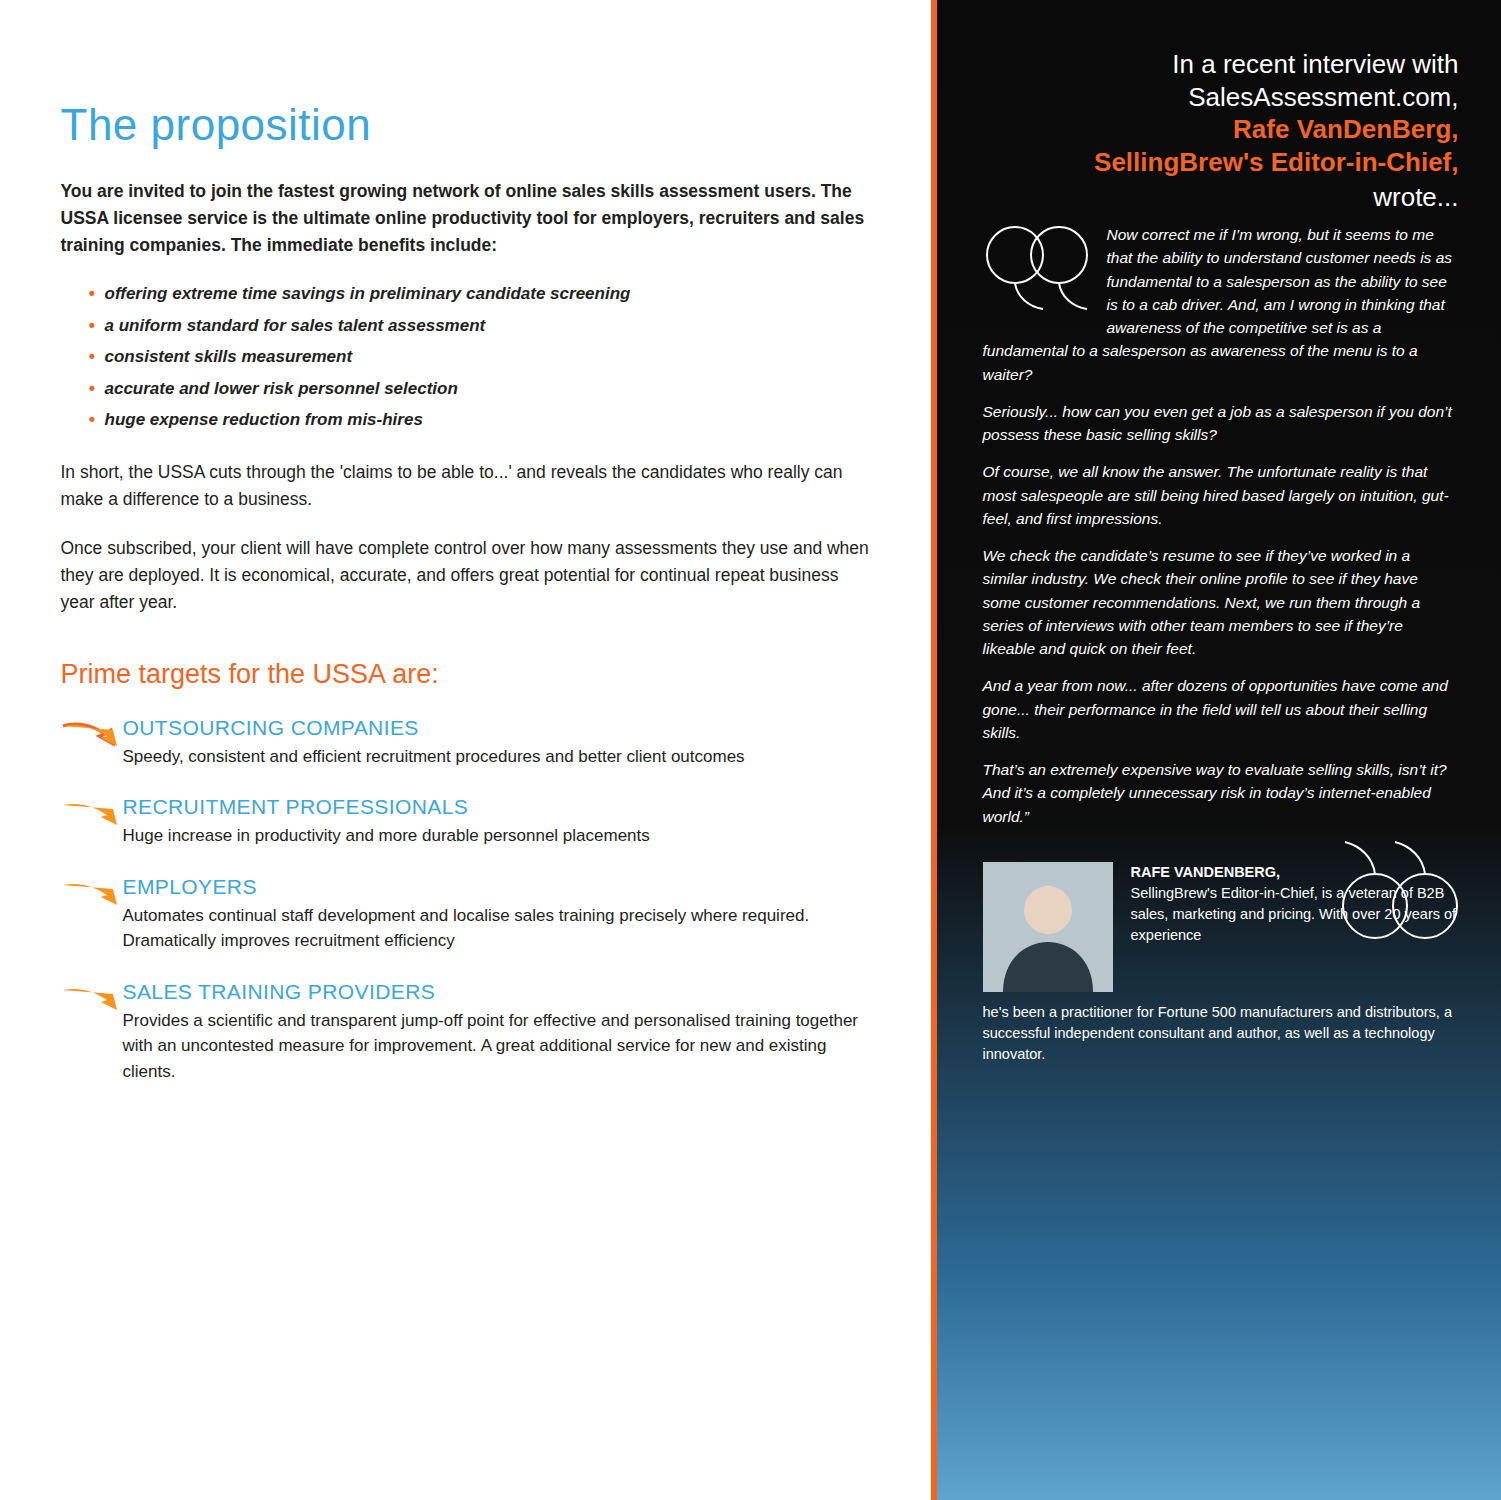The proposition
You are invited to join the fastest growing network of online sales skills assessment users. The USSA licensee service is the ultimate online productivity tool for employers, recruiters and sales training companies. The immediate benefits include:
offering extreme time savings in preliminary candidate screening
a uniform standard for sales talent assessment
consistent skills measurement
accurate and lower risk personnel selection
huge expense reduction from mis-hires
In short, the USSA cuts through the 'claims to be able to...' and reveals the candidates who really can make a difference to a business.
Once subscribed, your client will have complete control over how many assessments they use and when they are deployed. It is economical, accurate, and offers great potential for continual repeat business year after year.
Prime targets for the USSA are:
OUTSOURCING COMPANIES
Speedy, consistent and efficient recruitment procedures and better client outcomes
RECRUITMENT PROFESSIONALS
Huge increase in productivity and more durable personnel placements
EMPLOYERS
Automates continual staff development and localise sales training precisely where required. Dramatically improves recruitment efficiency
SALES TRAINING PROVIDERS
Provides a scientific and transparent jump-off point for effective and personalised training together with an uncontested measure for improvement. A great additional service for new and existing clients.
In a recent interview with
SalesAssessment.com,
Rafe VanDenBerg, SellingBrew's Editor-in-Chief,
wrote...
Now correct me if I’m wrong, but it seems to me that the ability to understand customer needs is as fundamental to a salesperson as the ability to see is to a cab driver. And, am I wrong in thinking that awareness of the competitive set is as a fundamental to a salesperson as awareness of the menu is to a waiter?
Seriously... how can you even get a job as a salesperson if you don’t possess these basic selling skills?
Of course, we all know the answer. The unfortunate reality is that most salespeople are still being hired based largely on intuition, gut-feel, and first impressions.
We check the candidate’s resume to see if they’ve worked in a similar industry. We check their online profile to see if they have some customer recommendations. Next, we run them through a series of interviews with other team members to see if they’re likeable and quick on their feet.
And a year from now... after dozens of opportunities have come and gone... their performance in the field will tell us about their selling skills.
That’s an extremely expensive way to evaluate selling skills, isn’t it? And it’s a completely unnecessary risk in today’s internet-enabled world.”
RAFE VANDENBERG,
SellingBrew's Editor-in-Chief, is a veteran of B2B sales, marketing and pricing. With over 20 years of experience
he's been a practitioner for Fortune 500 manufacturers and distributors, a successful independent consultant and author, as well as a technology innovator.